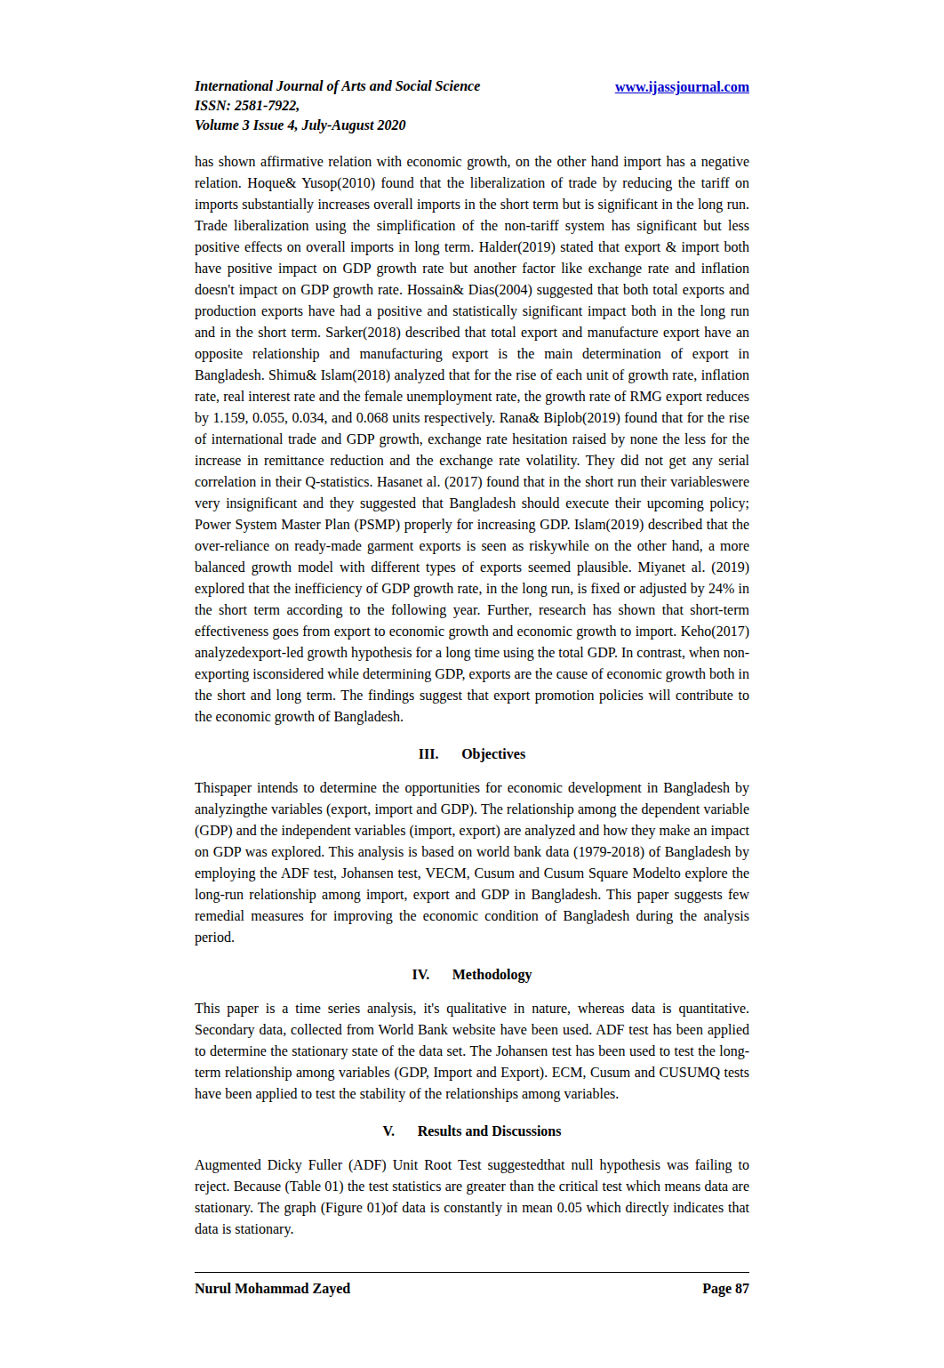International Journal of Arts and Social Science
ISSN: 2581-7922,
Volume 3 Issue 4, July-August 2020
www.ijassjournal.com
has shown affirmative relation with economic growth, on the other hand import has a negative relation. Hoque& Yusop(2010) found that the liberalization of trade by reducing the tariff on imports substantially increases overall imports in the short term but is significant in the long run. Trade liberalization using the simplification of the non-tariff system has significant but less positive effects on overall imports in long term. Halder(2019) stated that export & import both have positive impact on GDP growth rate but another factor like exchange rate and inflation doesn't impact on GDP growth rate. Hossain& Dias(2004) suggested that both total exports and production exports have had a positive and statistically significant impact both in the long run and in the short term. Sarker(2018) described that total export and manufacture export have an opposite relationship and manufacturing export is the main determination of export in Bangladesh. Shimu& Islam(2018) analyzed that for the rise of each unit of growth rate, inflation rate, real interest rate and the female unemployment rate, the growth rate of RMG export reduces by 1.159, 0.055, 0.034, and 0.068 units respectively. Rana& Biplob(2019) found that for the rise of international trade and GDP growth, exchange rate hesitation raised by none the less for the increase in remittance reduction and the exchange rate volatility. They did not get any serial correlation in their Q-statistics. Hasanet al. (2017) found that in the short run their variableswere very insignificant and they suggested that Bangladesh should execute their upcoming policy; Power System Master Plan (PSMP) properly for increasing GDP. Islam(2019) described that the over-reliance on ready-made garment exports is seen as riskywhile on the other hand, a more balanced growth model with different types of exports seemed plausible. Miyanet al. (2019) explored that the inefficiency of GDP growth rate, in the long run, is fixed or adjusted by 24% in the short term according to the following year. Further, research has shown that short-term effectiveness goes from export to economic growth and economic growth to import. Keho(2017) analyzedexport-led growth hypothesis for a long time using the total GDP. In contrast, when non-exporting isconsidered while determining GDP, exports are the cause of economic growth both in the short and long term. The findings suggest that export promotion policies will contribute to the economic growth of Bangladesh.
III. Objectives
Thispaper intends to determine the opportunities for economic development in Bangladesh by analyzingthe variables (export, import and GDP). The relationship among the dependent variable (GDP) and the independent variables (import, export) are analyzed and how they make an impact on GDP was explored. This analysis is based on world bank data (1979-2018) of Bangladesh by employing the ADF test, Johansen test, VECM, Cusum and Cusum Square Modelto explore the long-run relationship among import, export and GDP in Bangladesh. This paper suggests few remedial measures for improving the economic condition of Bangladesh during the analysis period.
IV. Methodology
This paper is a time series analysis, it's qualitative in nature, whereas data is quantitative. Secondary data, collected from World Bank website have been used. ADF test has been applied to determine the stationary state of the data set. The Johansen test has been used to test the long-term relationship among variables (GDP, Import and Export). ECM, Cusum and CUSUMQ tests have been applied to test the stability of the relationships among variables.
V. Results and Discussions
Augmented Dicky Fuller (ADF) Unit Root Test suggestedthat null hypothesis was failing to reject. Because (Table 01) the test statistics are greater than the critical test which means data are stationary. The graph (Figure 01)of data is constantly in mean 0.05 which directly indicates that data is stationary.
Nurul Mohammad Zayed
Page 87